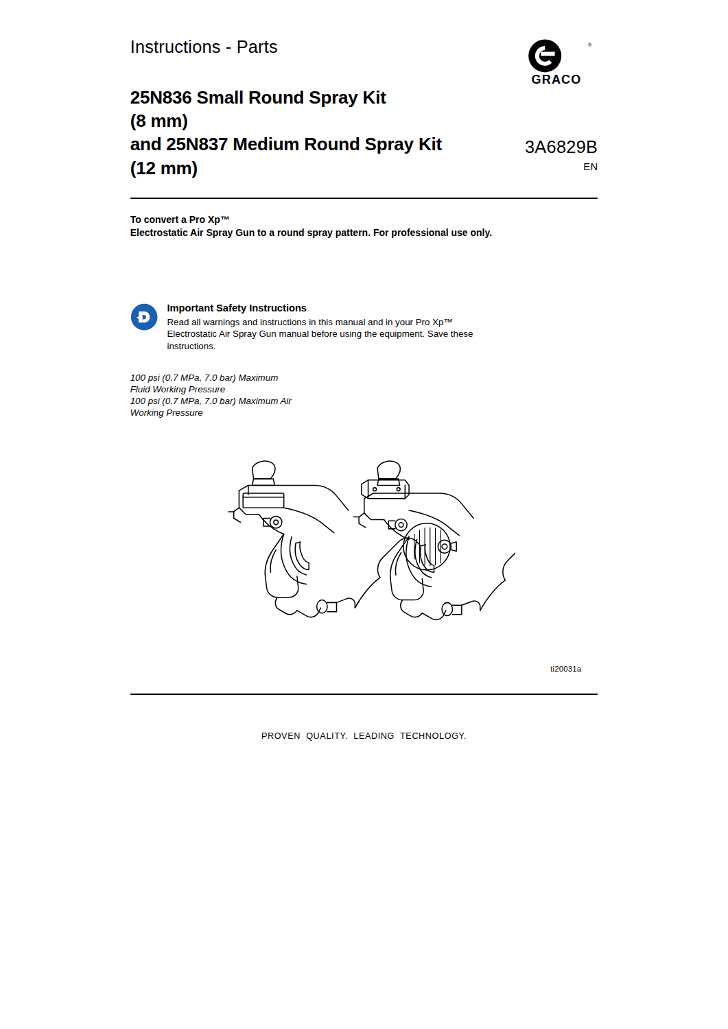® GRACO
Instructions - Parts
25N836 Small Round Spray Kit (8 mm)
and 25N837 Medium Round Spray Kit
(12 mm)
3A6829B
EN
To convert a Pro Xp™
Electrostatic Air Spray Gun to a round spray pattern. For professional use only.
Important Safety Instructions Read all warnings and instructions in this manual and in your Pro Xp™ Electrostatic Air Spray Gun manual before using the equipment. Save these instructions.
100 psi (0.7 MPa, 7.0 bar) Maximum
Fluid Working Pressure
100 psi (0.7 MPa, 7.0 bar) Maximum Air
Working Pressure
ti20031a
PROVEN QUALITY. LEADING TECHNOLOGY.